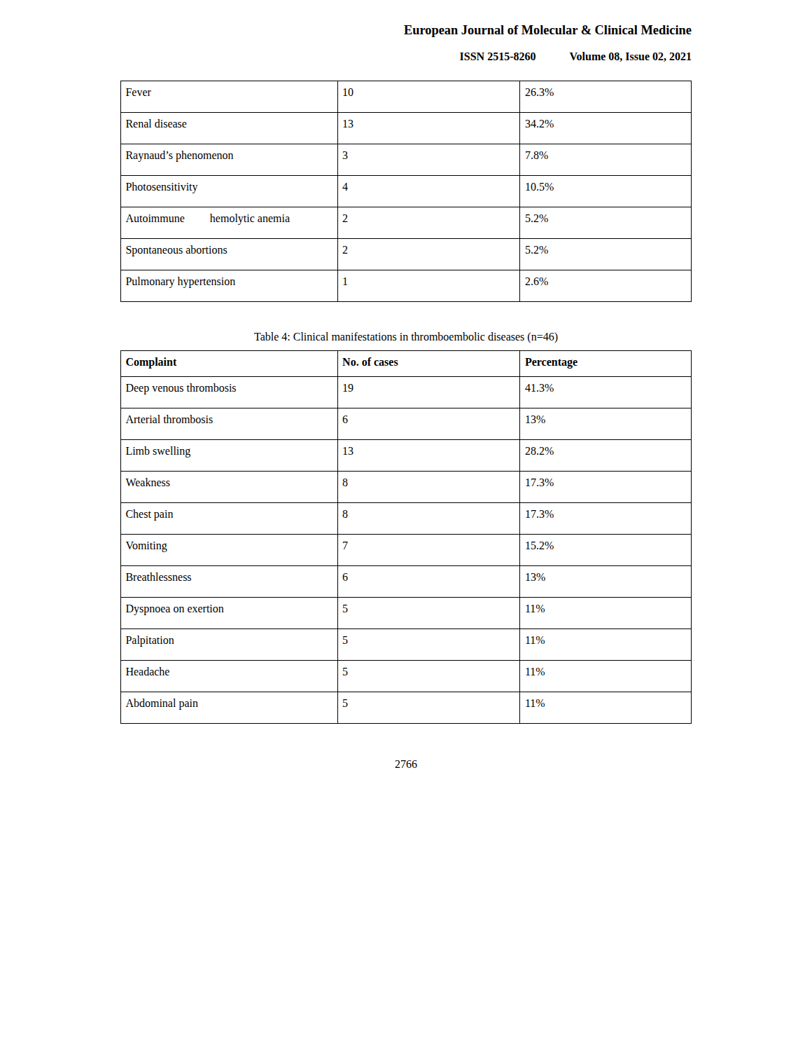European Journal of Molecular & Clinical Medicine
ISSN 2515-8260 Volume 08, Issue 02, 2021
| Fever | 10 | 26.3% |
| Renal disease | 13 | 34.2% |
| Raynaud’s phenomenon | 3 | 7.8% |
| Photosensitivity | 4 | 10.5% |
| Autoimmune hemolytic anemia | 2 | 5.2% |
| Spontaneous abortions | 2 | 5.2% |
| Pulmonary hypertension | 1 | 2.6% |
Table 4: Clinical manifestations in thromboembolic diseases (n=46)
| Complaint | No. of cases | Percentage |
| --- | --- | --- |
| Deep venous thrombosis | 19 | 41.3% |
| Arterial thrombosis | 6 | 13% |
| Limb swelling | 13 | 28.2% |
| Weakness | 8 | 17.3% |
| Chest pain | 8 | 17.3% |
| Vomiting | 7 | 15.2% |
| Breathlessness | 6 | 13% |
| Dyspnoea on exertion | 5 | 11% |
| Palpitation | 5 | 11% |
| Headache | 5 | 11% |
| Abdominal pain | 5 | 11% |
2766